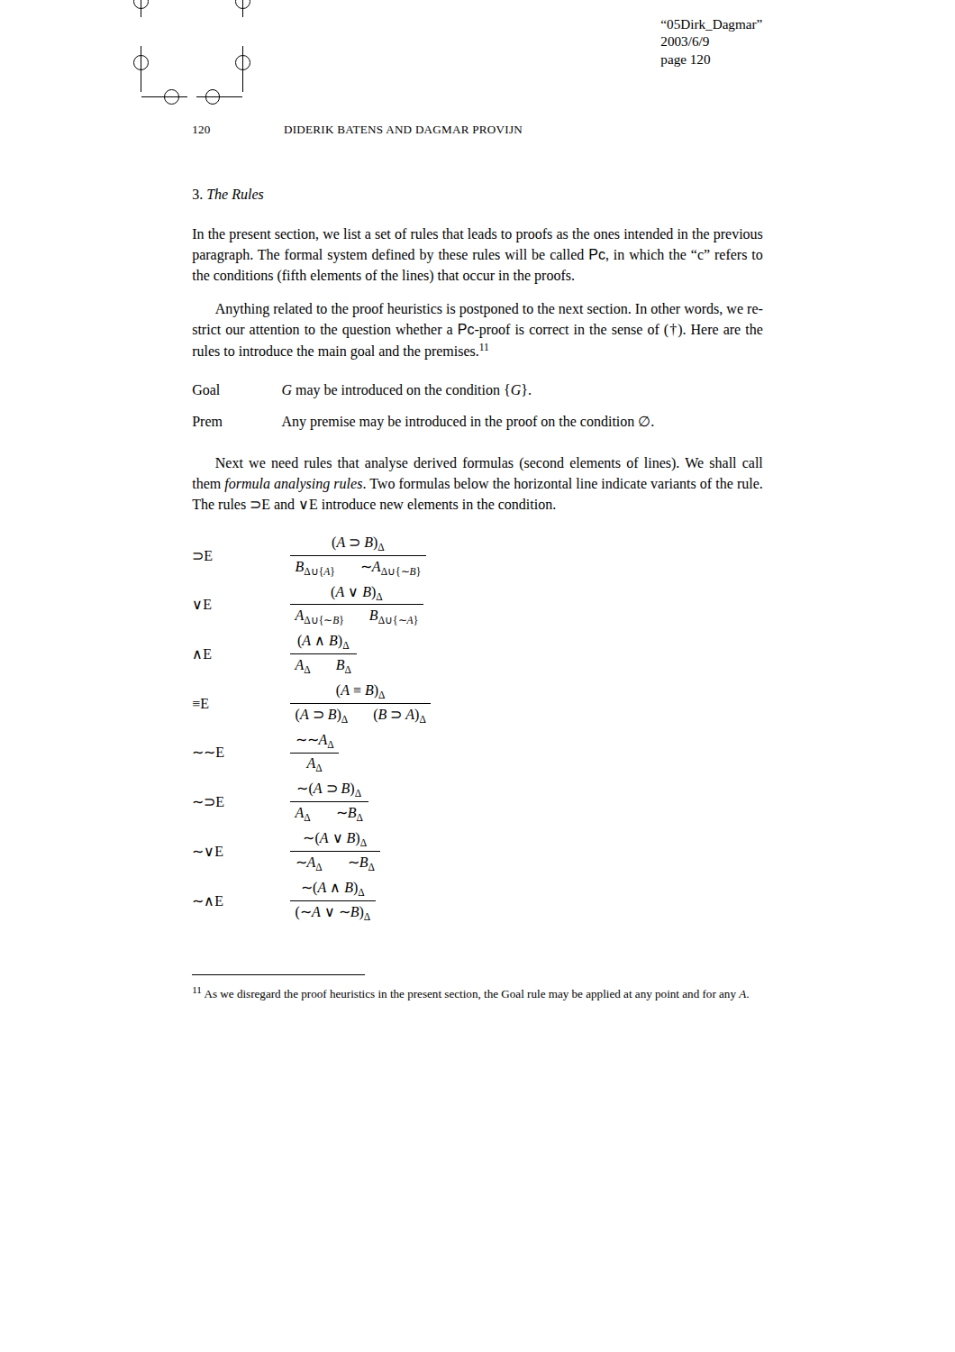“05Dirk_Dagmar”
2003/6/9
page 120
120 DIDERIK BATENS AND DAGMAR PROVIJN
3. The Rules
In the present section, we list a set of rules that leads to proofs as the ones intended in the previous paragraph. The formal system defined by these rules will be called Pc, in which the “c” refers to the conditions (fifth elements of the lines) that occur in the proofs.
Anything related to the proof heuristics is postponed to the next section. In other words, we restrict our attention to the question whether a Pc-proof is correct in the sense of (†). Here are the rules to introduce the main goal and the premises.11
Goal
G may be introduced on the condition {G}.
Prem
Any premise may be introduced in the proof on the condition ∅.
Next we need rules that analyse derived formulas (second elements of lines). We shall call them formula analysing rules. Two formulas below the horizontal line indicate variants of the rule. The rules ⊃E and ∨E introduce new elements in the condition.
| ⊃E | ( A ⊃ B ) Δ B Δ∪{ A } ∼ A Δ∪{∼ B } |
| ∨E | ( A ∨ B ) Δ A Δ∪{∼ B } B Δ∪{∼ A } |
| ∧E | ( A ∧ B ) Δ A Δ B Δ |
| ≡E | ( A ≡ B ) Δ ( A ⊃ B ) Δ ( B ⊃ A ) Δ |
| ∼∼E | ∼∼ A Δ A Δ |
| ∼⊃E | ∼( A ⊃ B ) Δ A Δ ∼ B Δ |
| ∼∨E | ∼( A ∨ B ) Δ ∼ A Δ ∼ B Δ |
| ∼∧E | ∼( A ∧ B ) Δ (∼ A ∨ ∼ B ) Δ |
11 As we disregard the proof heuristics in the present section, the Goal rule may be applied at any point and for any A.